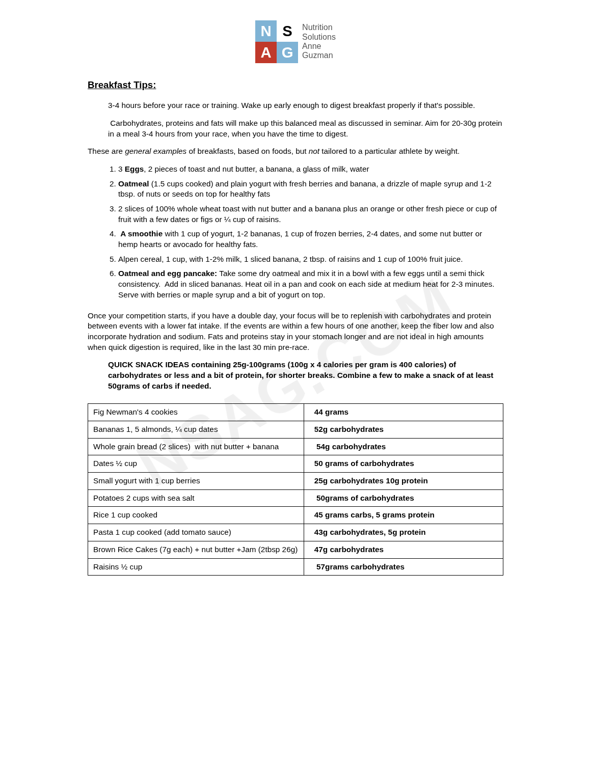NSAG.COM
NSAG
Nutrition
Solutions
Anne
Guzman
Breakfast Tips:
3-4 hours before your race or training. Wake up early enough to digest breakfast properly if that's possible.
Carbohydrates, proteins and fats will make up this balanced meal as discussed in seminar. Aim for 20-30g protein in a meal 3-4 hours from your race, when you have the time to digest.
These are general examples of breakfasts, based on foods, but not tailored to a particular athlete by weight.
3 Eggs, 2 pieces of toast and nut butter, a banana, a glass of milk, water
Oatmeal (1.5 cups cooked) and plain yogurt with fresh berries and banana, a drizzle of maple syrup and 1-2 tbsp. of nuts or seeds on top for healthy fats
2 slices of 100% whole wheat toast with nut butter and a banana plus an orange or other fresh piece or cup of fruit with a few dates or figs or ¼ cup of raisins.
A smoothie with 1 cup of yogurt, 1-2 bananas, 1 cup of frozen berries, 2-4 dates, and some nut butter or hemp hearts or avocado for healthy fats.
Alpen cereal, 1 cup, with 1-2% milk, 1 sliced banana, 2 tbsp. of raisins and 1 cup of 100% fruit juice.
Oatmeal and egg pancake: Take some dry oatmeal and mix it in a bowl with a few eggs until a semi thick consistency. Add in sliced bananas. Heat oil in a pan and cook on each side at medium heat for 2-3 minutes. Serve with berries or maple syrup and a bit of yogurt on top.
Once your competition starts, if you have a double day, your focus will be to replenish with carbohydrates and protein between events with a lower fat intake. If the events are within a few hours of one another, keep the fiber low and also incorporate hydration and sodium. Fats and proteins stay in your stomach longer and are not ideal in high amounts when quick digestion is required, like in the last 30 min pre-race.
QUICK SNACK IDEAS containing 25g-100grams (100g x 4 calories per gram is 400 calories) of carbohydrates or less and a bit of protein, for shorter breaks. Combine a few to make a snack of at least 50grams of carbs if needed.
| Fig Newman's 4 cookies | 44 grams |
| Bananas 1, 5 almonds, ¼ cup dates | 52g carbohydrates |
| Whole grain bread (2 slices) with nut butter + banana | 54g carbohydrates |
| Dates ½ cup | 50 grams of carbohydrates |
| Small yogurt with 1 cup berries | 25g carbohydrates 10g protein |
| Potatoes 2 cups with sea salt | 50grams of carbohydrates |
| Rice 1 cup cooked | 45 grams carbs, 5 grams protein |
| Pasta 1 cup cooked (add tomato sauce) | 43g carbohydrates, 5g protein |
| Brown Rice Cakes (7g each) + nut butter +Jam (2tbsp 26g) | 47g carbohydrates |
| Raisins ½ cup | 57grams carbohydrates |